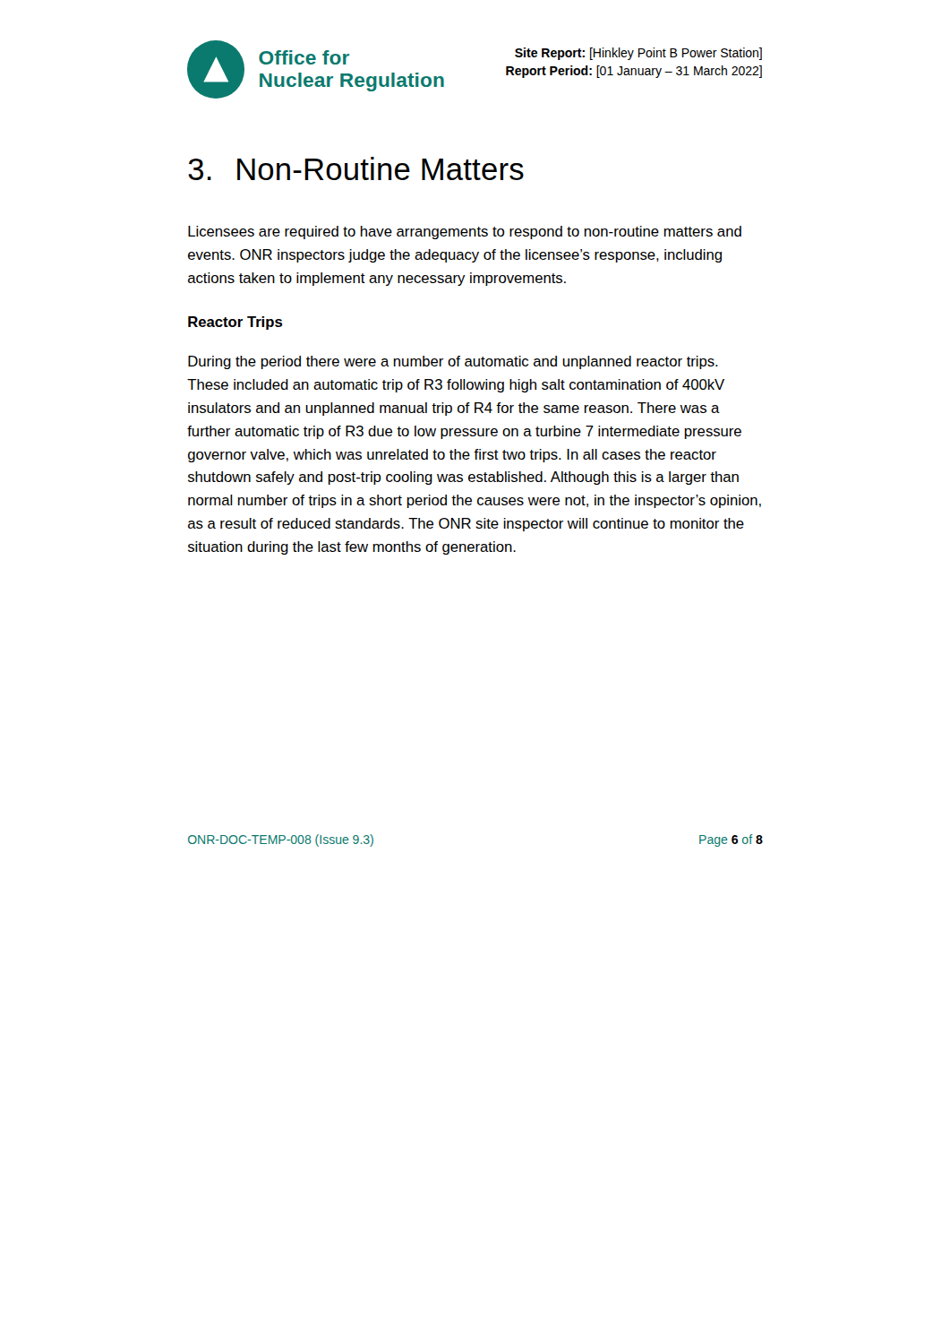Office for Nuclear Regulation
Site Report: [Hinkley Point B Power Station]
Report Period: [01 January – 31 March 2022]
3. Non-Routine Matters
Licensees are required to have arrangements to respond to non-routine matters and events. ONR inspectors judge the adequacy of the licensee’s response, including actions taken to implement any necessary improvements.
Reactor Trips
During the period there were a number of automatic and unplanned reactor trips. These included an automatic trip of R3 following high salt contamination of 400kV insulators and an unplanned manual trip of R4 for the same reason. There was a further automatic trip of R3 due to low pressure on a turbine 7 intermediate pressure governor valve, which was unrelated to the first two trips. In all cases the reactor shutdown safely and post-trip cooling was established. Although this is a larger than normal number of trips in a short period the causes were not, in the inspector’s opinion, as a result of reduced standards. The ONR site inspector will continue to monitor the situation during the last few months of generation.
ONR-DOC-TEMP-008 (Issue 9.3)
Page 6 of 8